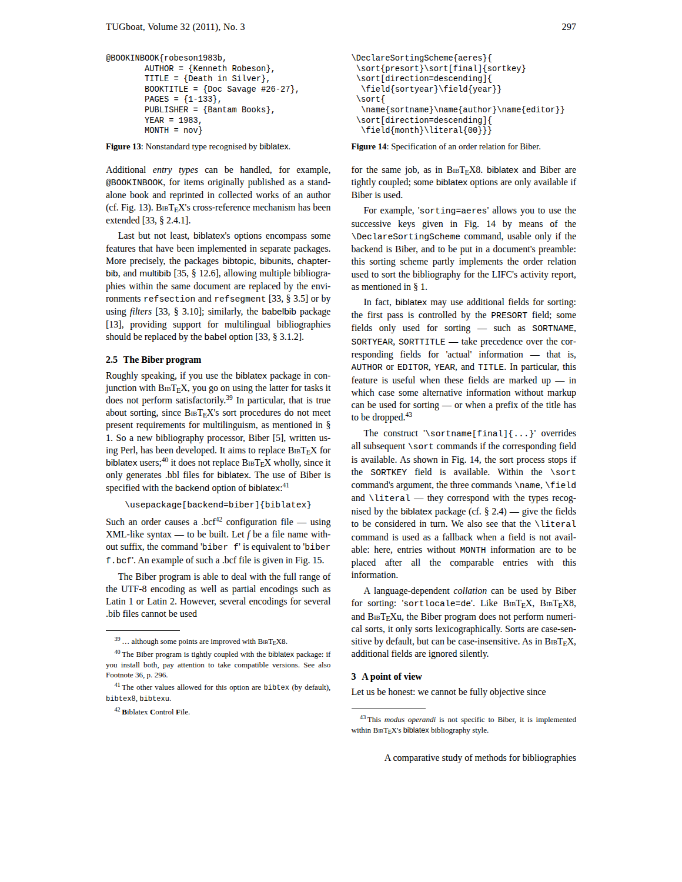TUGboat, Volume 32 (2011), No. 3
297
@BOOKINBOOK{robeson1983b,
        AUTHOR = {Kenneth Robeson},
        TITLE = {Death in Silver},
        BOOKTITLE = {Doc Savage #26-27},
        PAGES = {1-133},
        PUBLISHER = {Bantam Books},
        YEAR = 1983,
        MONTH = nov}
Figure 13: Nonstandard type recognised by biblatex.
Additional entry types can be handled, for example, @BOOKINBOOK, for items originally published as a standalone book and reprinted in collected works of an author (cf. Fig. 13). Bib Te X's cross-reference mechanism has been extended [33, § 2.4.1].
Last but not least, biblatex's options encompass some features that have been implemented in separate packages. More precisely, the packages bibtopic, bibunits, chapterbib, and multibib [35, § 12.6], allowing multiple bibliographies within the same document are replaced by the environments refsection and refsegment [33, § 3.5] or by using filters [33, § 3.10]; similarly, the babelbib package [13], providing support for multilingual bibliographies should be replaced by the babel option [33, § 3.1.2].
2.5 The Biber program
Roughly speaking, if you use the biblatex package in conjunction with Bib Te X, you go on using the latter for tasks it does not perform satisfactorily.39 In particular, that is true about sorting, since Bib Te X's sort procedures do not meet present requirements for multilinguism, as mentioned in § 1. So a new bibliography processor, Biber [5], written using Perl, has been developed. It aims to replace Bib Te X for biblatex users;40 it does not replace Bib Te X wholly, since it only generates .bbl files for biblatex. The use of Biber is specified with the backend option of biblatex:41
\usepackage[backend=biber]{biblatex}
Such an order causes a .bcf42 configuration file — using XML-like syntax — to be built. Let f be a file name without suffix, the command 'biber f' is equivalent to 'biber f.bcf'. An example of such a .bcf file is given in Fig. 15.
The Biber program is able to deal with the full range of the UTF-8 encoding as well as partial encodings such as Latin 1 or Latin 2. However, several encodings for several .bib files cannot be used
39… although some points are improved with Bib Te X8.
40 The Biber program is tightly coupled with the biblatex package: if you install both, pay attention to take compatible versions. See also Footnote 36, p. 296.
41 The other values allowed for this option are bibtex (by default), bibtex8, bibtexu.
42 Biblatex Control File.
\DeclareSortingScheme{aeres}{
 \sort{presort}\sort[final]{sortkey}
 \sort[direction=descending]{
  \field{sortyear}\field{year}}
 \sort{
  \name{sortname}\name{author}\name{editor}}
 \sort[direction=descending]{
  \field{month}\literal{00}}}
Figure 14: Specification of an order relation for Biber.
for the same job, as in Bib Te X8. biblatex and Biber are tightly coupled; some biblatex options are only available if Biber is used.
For example, 'sorting=aeres' allows you to use the successive keys given in Fig. 14 by means of the \DeclareSortingScheme command, usable only if the backend is Biber, and to be put in a document's preamble: this sorting scheme partly implements the order relation used to sort the bibliography for the LIFC's activity report, as mentioned in § 1.
In fact, biblatex may use additional fields for sorting: the first pass is controlled by the PRESORT field; some fields only used for sorting — such as SORTNAME, SORTYEAR, SORTTITLE — take precedence over the corresponding fields for 'actual' information — that is, AUTHOR or EDITOR, YEAR, and TITLE. In particular, this feature is useful when these fields are marked up — in which case some alternative information without markup can be used for sorting — or when a prefix of the title has to be dropped.43
The construct '\sortname[final]{...}' overrides all subsequent \sort commands if the corresponding field is available. As shown in Fig. 14, the sort process stops if the SORTKEY field is available. Within the \sort command's argument, the three commands \name, \field and \literal — they correspond with the types recognised by the biblatex package (cf. § 2.4) — give the fields to be considered in turn. We also see that the \literal command is used as a fallback when a field is not available: here, entries without MONTH information are to be placed after all the comparable entries with this information.
A language-dependent collation can be used by Biber for sorting: 'sortlocale=de'. Like Bib Te X, Bib Te X8, and Bib Te Xu, the Biber program does not perform numerical sorts, it only sorts lexicographically. Sorts are case-sensitive by default, but can be case-insensitive. As in Bib Te X, additional fields are ignored silently.
3 A point of view
Let us be honest: we cannot be fully objective since
43 This modus operandi is not specific to Biber, it is implemented within Bib Te X's biblatex bibliography style.
A comparative study of methods for bibliographies